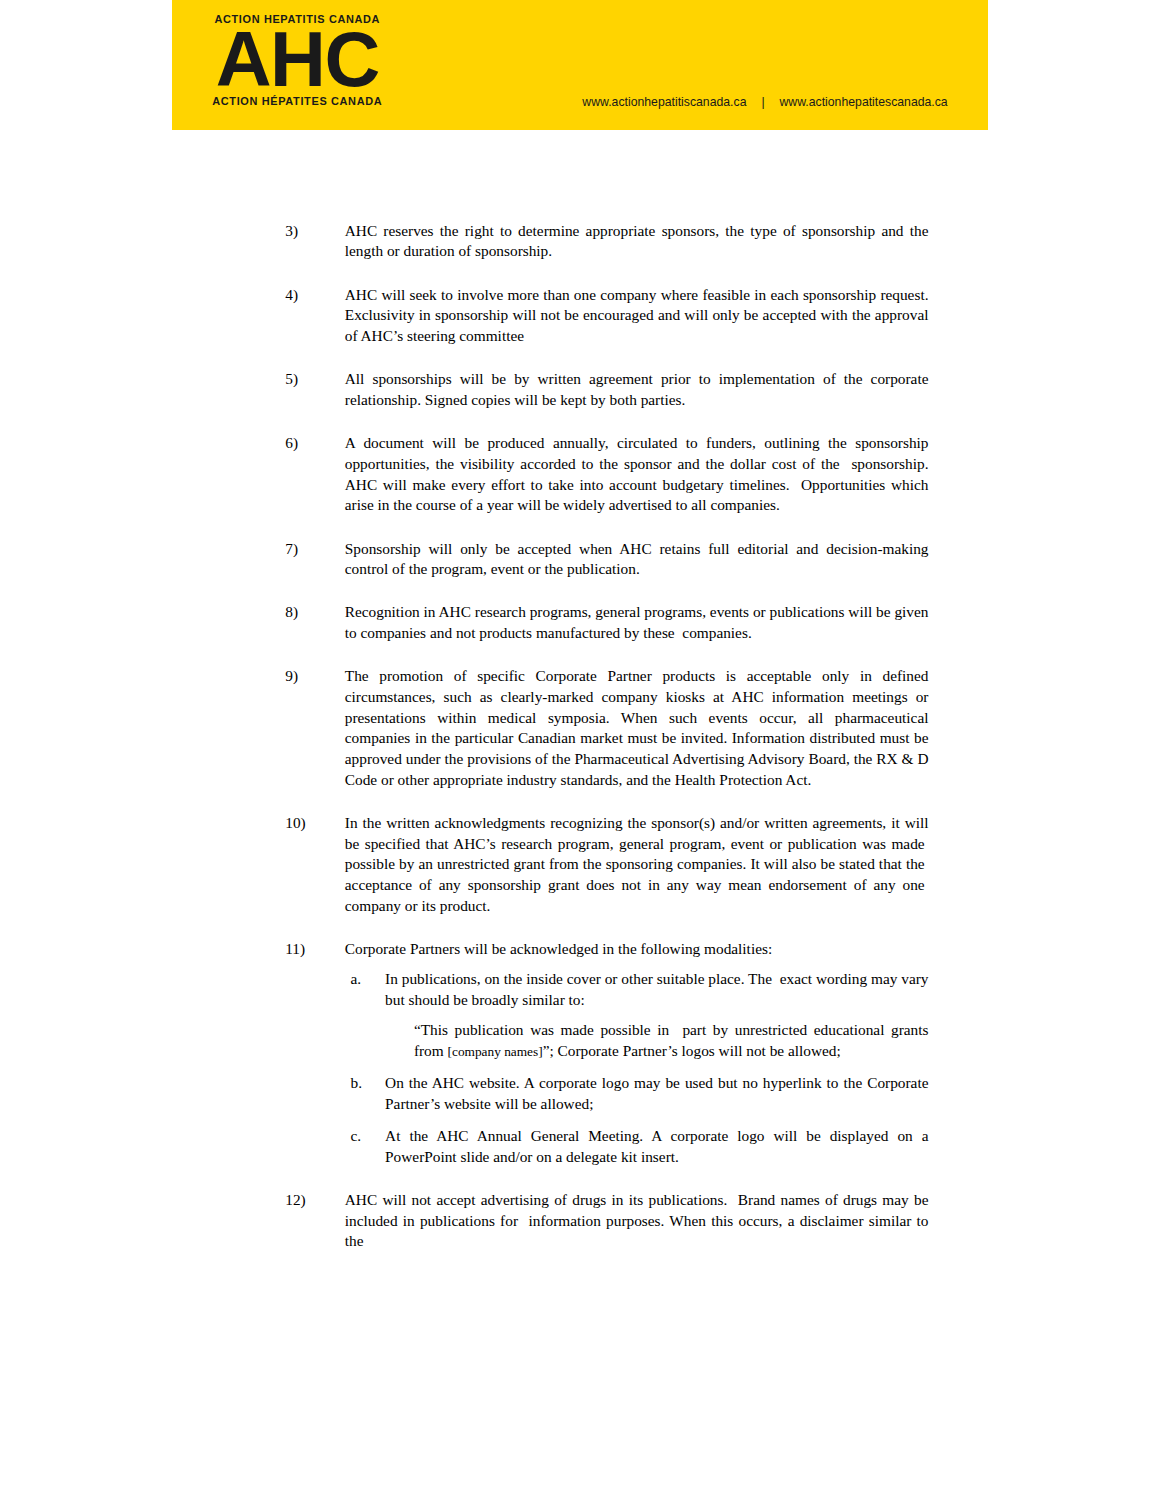Action Hepatitis Canada
AHC
Action Hépatites Canada
www.actionhepatitiscanada.ca | www.actionhepatitescanada.ca
3) AHC reserves the right to determine appropriate sponsors, the type of sponsorship and the length or duration of sponsorship.
4) AHC will seek to involve more than one company where feasible in each sponsorship request. Exclusivity in sponsorship will not be encouraged and will only be accepted with the approval of AHC’s steering committee
5) All sponsorships will be by written agreement prior to implementation of the corporate relationship. Signed copies will be kept by both parties.
6) A document will be produced annually, circulated to funders, outlining the sponsorship opportunities, the visibility accorded to the sponsor and the dollar cost of the sponsorship. AHC will make every effort to take into account budgetary timelines. Opportunities which arise in the course of a year will be widely advertised to all companies.
7) Sponsorship will only be accepted when AHC retains full editorial and decision-making control of the program, event or the publication.
8) Recognition in AHC research programs, general programs, events or publications will be given to companies and not products manufactured by these companies.
9) The promotion of specific Corporate Partner products is acceptable only in defined circumstances, such as clearly-marked company kiosks at AHC information meetings or presentations within medical symposia. When such events occur, all pharmaceutical companies in the particular Canadian market must be invited. Information distributed must be approved under the provisions of the Pharmaceutical Advertising Advisory Board, the RX & D Code or other appropriate industry standards, and the Health Protection Act.
10) In the written acknowledgments recognizing the sponsor(s) and/or written agreements, it will be specified that AHC’s research program, general program, event or publication was made possible by an unrestricted grant from the sponsoring companies. It will also be stated that the acceptance of any sponsorship grant does not in any way mean endorsement of any one company or its product.
11) Corporate Partners will be acknowledged in the following modalities:
a. In publications, on the inside cover or other suitable place. The exact wording may vary but should be broadly similar to:
“This publication was made possible in part by unrestricted educational grants from [company names]”; Corporate Partner’s logos will not be allowed;
b. On the AHC website. A corporate logo may be used but no hyperlink to the Corporate Partner’s website will be allowed;
c. At the AHC Annual General Meeting. A corporate logo will be displayed on a PowerPoint slide and/or on a delegate kit insert.
12) AHC will not accept advertising of drugs in its publications. Brand names of drugs may be included in publications for information purposes. When this occurs, a disclaimer similar to the